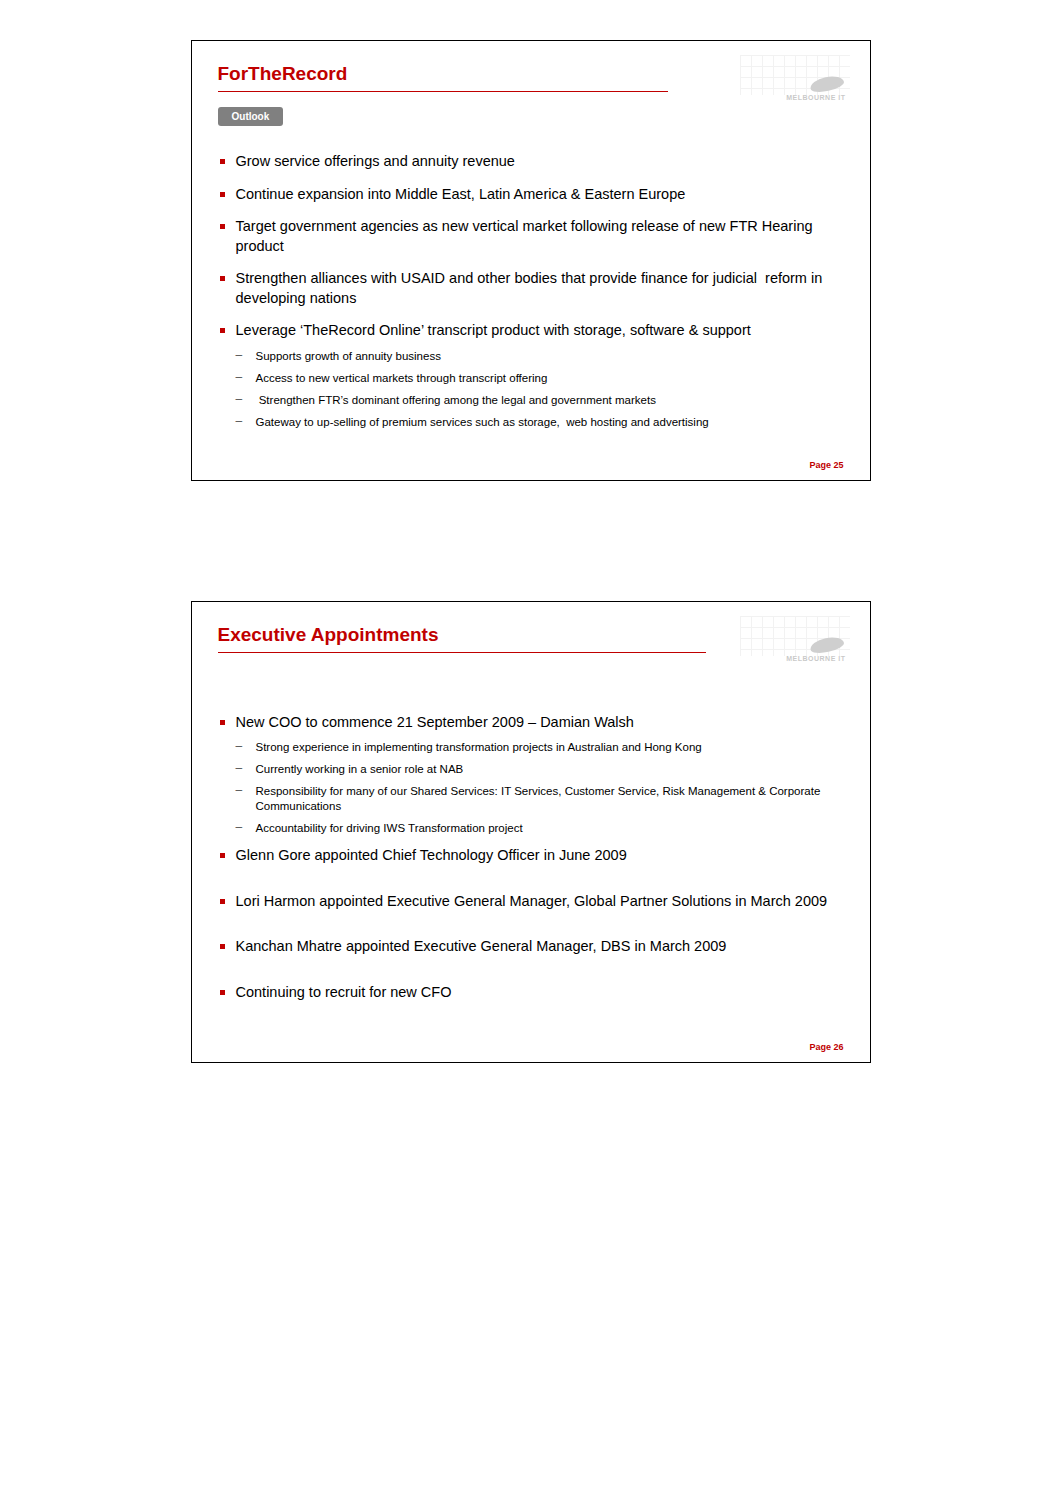MELBOURNE IT
ForTheRecord
Outlook
Grow service offerings and annuity revenue
Continue expansion into Middle East, Latin America & Eastern Europe
Target government agencies as new vertical market following release of new FTR Hearing product
Strengthen alliances with USAID and other bodies that provide finance for judicial reform in developing nations
Leverage ‘TheRecord Online’ transcript product with storage, software & support
Supports growth of annuity business
Access to new vertical markets through transcript offering
Strengthen FTR’s dominant offering among the legal and government markets
Gateway to up-selling of premium services such as storage, web hosting and advertising
Page 25
MELBOURNE IT
Executive Appointments
New COO to commence 21 September 2009 – Damian Walsh
Strong experience in implementing transformation projects in Australian and Hong Kong
Currently working in a senior role at NAB
Responsibility for many of our Shared Services: IT Services, Customer Service, Risk Management & Corporate Communications
Accountability for driving IWS Transformation project
Glenn Gore appointed Chief Technology Officer in June 2009
Lori Harmon appointed Executive General Manager, Global Partner Solutions in March 2009
Kanchan Mhatre appointed Executive General Manager, DBS in March 2009
Continuing to recruit for new CFO
Page 26